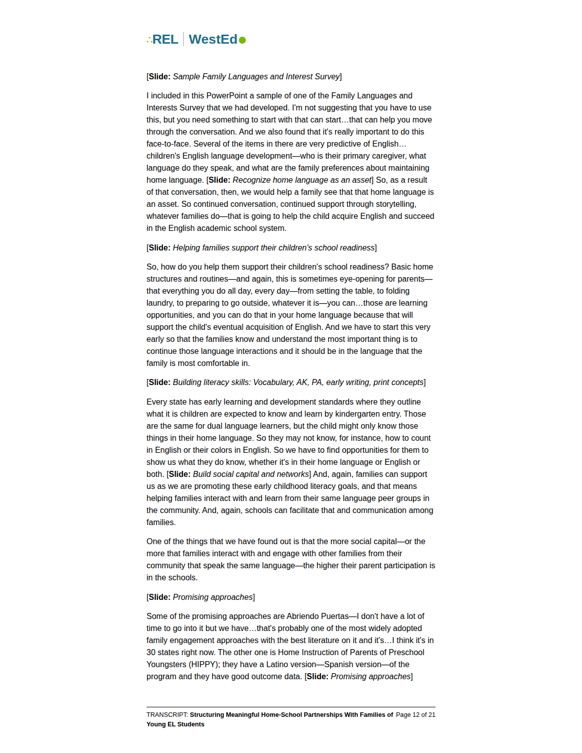∴REL WestEd
[Slide: Sample Family Languages and Interest Survey]
I included in this PowerPoint a sample of one of the Family Languages and Interests Survey that we had developed. I'm not suggesting that you have to use this, but you need something to start with that can start…that can help you move through the conversation. And we also found that it's really important to do this face-to-face. Several of the items in there are very predictive of English…children's English language development—who is their primary caregiver, what language do they speak, and what are the family preferences about maintaining home language. [Slide: Recognize home language as an asset] So, as a result of that conversation, then, we would help a family see that that home language is an asset. So continued conversation, continued support through storytelling, whatever families do—that is going to help the child acquire English and succeed in the English academic school system.
[Slide: Helping families support their children's school readiness]
So, how do you help them support their children's school readiness? Basic home structures and routines—and again, this is sometimes eye-opening for parents—that everything you do all day, every day—from setting the table, to folding laundry, to preparing to go outside, whatever it is—you can…those are learning opportunities, and you can do that in your home language because that will support the child's eventual acquisition of English. And we have to start this very early so that the families know and understand the most important thing is to continue those language interactions and it should be in the language that the family is most comfortable in.
[Slide: Building literacy skills: Vocabulary, AK, PA, early writing, print concepts]
Every state has early learning and development standards where they outline what it is children are expected to know and learn by kindergarten entry. Those are the same for dual language learners, but the child might only know those things in their home language. So they may not know, for instance, how to count in English or their colors in English. So we have to find opportunities for them to show us what they do know, whether it's in their home language or English or both. [Slide: Build social capital and networks] And, again, families can support us as we are promoting these early childhood literacy goals, and that means helping families interact with and learn from their same language peer groups in the community. And, again, schools can facilitate that and communication among families.
One of the things that we have found out is that the more social capital—or the more that families interact with and engage with other families from their community that speak the same language—the higher their parent participation is in the schools.
[Slide: Promising approaches]
Some of the promising approaches are Abriendo Puertas—I don't have a lot of time to go into it but we have…that's probably one of the most widely adopted family engagement approaches with the best literature on it and it's…I think it's in 30 states right now. The other one is Home Instruction of Parents of Preschool Youngsters (HIPPY); they have a Latino version—Spanish version—of the program and they have good outcome data. [Slide: Promising approaches]
TRANSCRIPT: Structuring Meaningful Home-School Partnerships With Families of Young EL Students Page 12 of 21